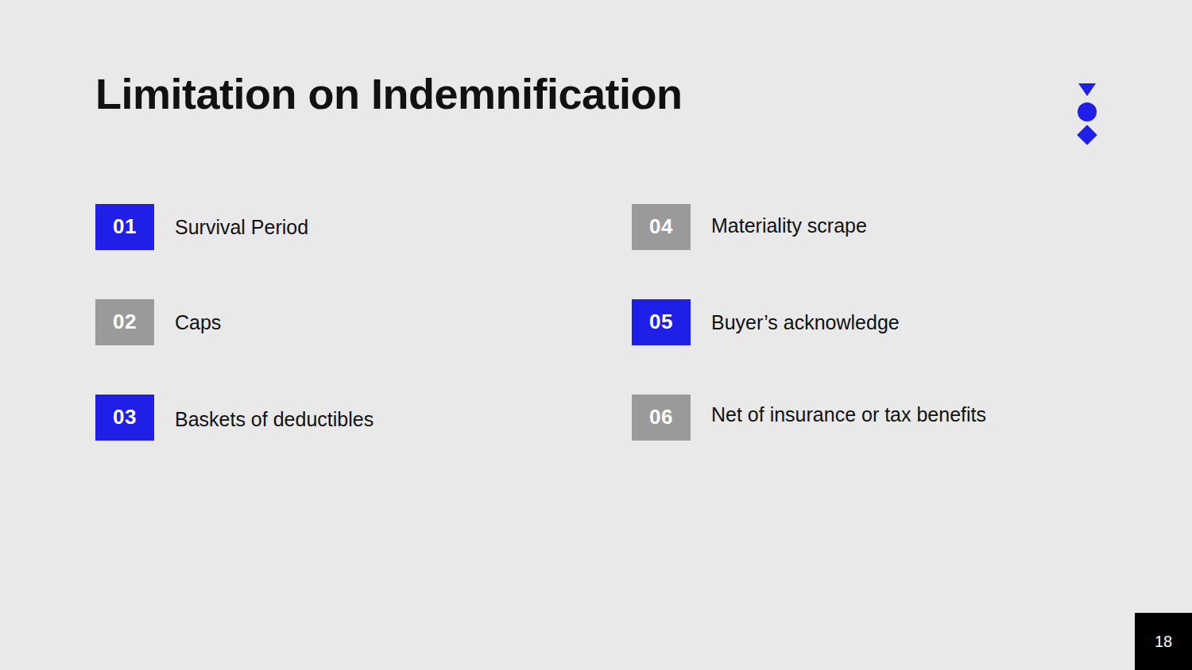Limitation on Indemnification
01 Survival Period
04 Materiality scrape
02 Caps
05 Buyer’s acknowledge
03 Baskets of deductibles
06 Net of insurance or tax benefits
18